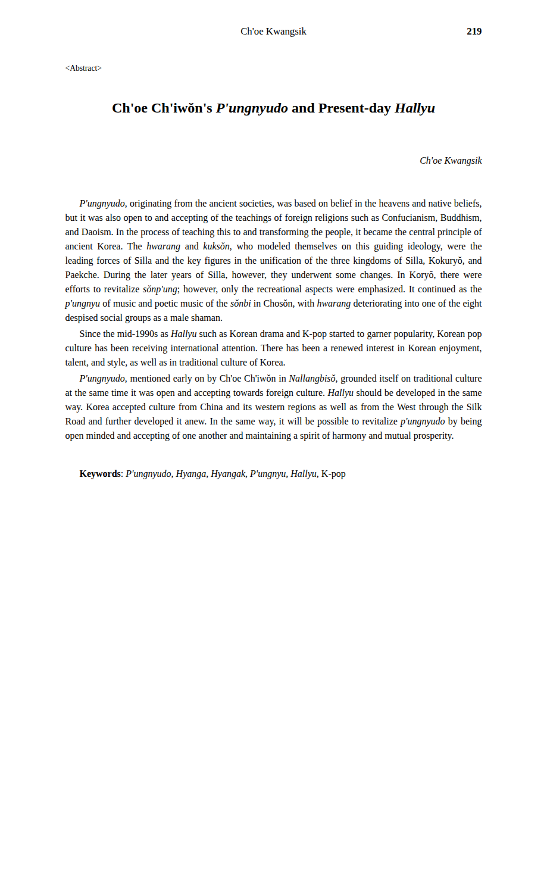Ch'oe Kwangsik 219
<Abstract>
Ch'oe Ch'iwŏn's P'ungnyudo and Present-day Hallyu
Ch'oe Kwangsik
P'ungnyudo, originating from the ancient societies, was based on belief in the heavens and native beliefs, but it was also open to and accepting of the teachings of foreign religions such as Confucianism, Buddhism, and Daoism. In the process of teaching this to and transforming the people, it became the central principle of ancient Korea. The hwarang and kuksŏn, who modeled themselves on this guiding ideology, were the leading forces of Silla and the key figures in the unification of the three kingdoms of Silla, Kokuryŏ, and Paekche. During the later years of Silla, however, they underwent some changes. In Koryŏ, there were efforts to revitalize sŏnp'ung; however, only the recreational aspects were emphasized. It continued as the p'ungnyu of music and poetic music of the sŏnbi in Chosŏn, with hwarang deteriorating into one of the eight despised social groups as a male shaman.
Since the mid-1990s as Hallyu such as Korean drama and K-pop started to garner popularity, Korean pop culture has been receiving international attention. There has been a renewed interest in Korean enjoyment, talent, and style, as well as in traditional culture of Korea.
P'ungnyudo, mentioned early on by Ch'oe Ch'iwŏn in Nallangbisŏ, grounded itself on traditional culture at the same time it was open and accepting towards foreign culture. Hallyu should be developed in the same way. Korea accepted culture from China and its western regions as well as from the West through the Silk Road and further developed it anew. In the same way, it will be possible to revitalize p'ungnyudo by being open minded and accepting of one another and maintaining a spirit of harmony and mutual prosperity.
Keywords: P'ungnyudo, Hyanga, Hyangak, P'ungnyu, Hallyu, K-pop